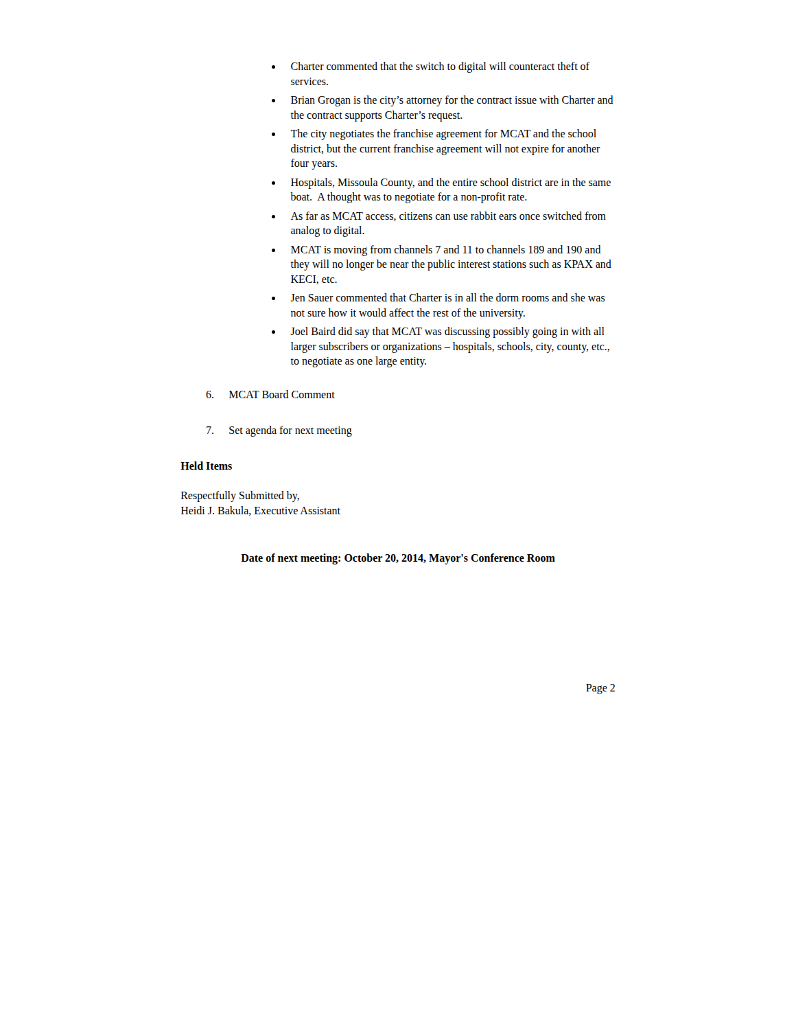Charter commented that the switch to digital will counteract theft of services.
Brian Grogan is the city’s attorney for the contract issue with Charter and the contract supports Charter’s request.
The city negotiates the franchise agreement for MCAT and the school district, but the current franchise agreement will not expire for another four years.
Hospitals, Missoula County, and the entire school district are in the same boat. A thought was to negotiate for a non-profit rate.
As far as MCAT access, citizens can use rabbit ears once switched from analog to digital.
MCAT is moving from channels 7 and 11 to channels 189 and 190 and they will no longer be near the public interest stations such as KPAX and KECI, etc.
Jen Sauer commented that Charter is in all the dorm rooms and she was not sure how it would affect the rest of the university.
Joel Baird did say that MCAT was discussing possibly going in with all larger subscribers or organizations – hospitals, schools, city, county, etc., to negotiate as one large entity.
MCAT Board Comment
Set agenda for next meeting
Held Items
Respectfully Submitted by,
Heidi J. Bakula, Executive Assistant
Date of next meeting: October 20, 2014, Mayor's Conference Room
Page 2